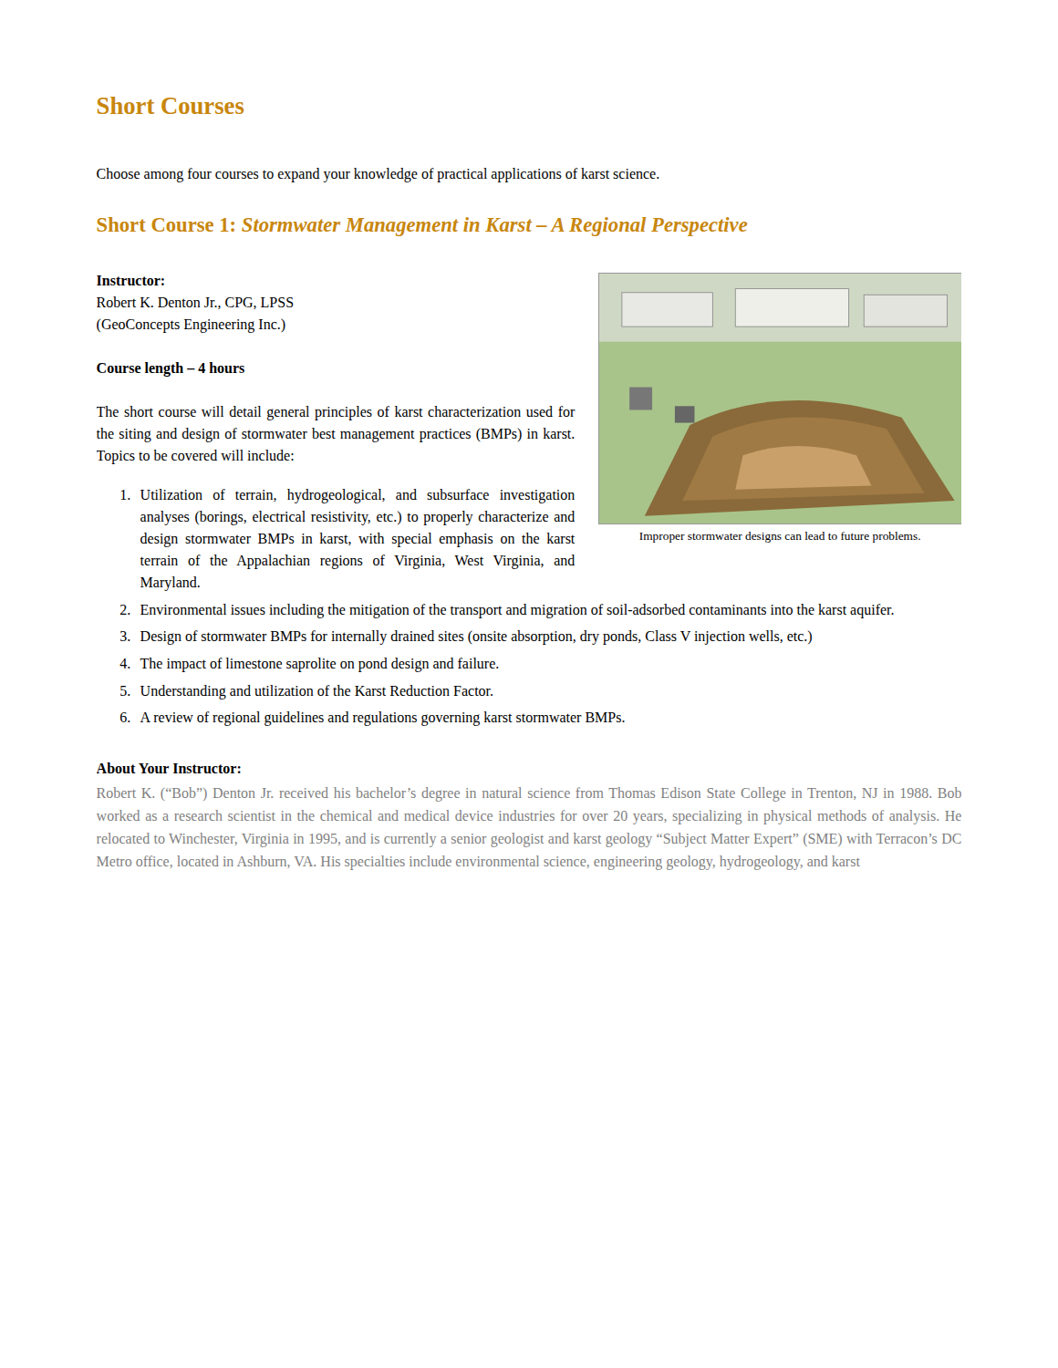Short Courses
Choose among four courses to expand your knowledge of practical applications of karst science.
Short Course 1: Stormwater Management in Karst – A Regional Perspective
Improper stormwater designs can lead to future problems.
Instructor:
Robert K. Denton Jr., CPG, LPSS
(GeoConcepts Engineering Inc.)
Course length – 4 hours
The short course will detail general principles of karst characterization used for the siting and design of stormwater best management practices (BMPs) in karst. Topics to be covered will include:
Utilization of terrain, hydrogeological, and subsurface investigation analyses (borings, electrical resistivity, etc.) to properly characterize and design stormwater BMPs in karst, with special emphasis on the karst terrain of the Appalachian regions of Virginia, West Virginia, and Maryland.
Environmental issues including the mitigation of the transport and migration of soil-adsorbed contaminants into the karst aquifer.
Design of stormwater BMPs for internally drained sites (onsite absorption, dry ponds, Class V injection wells, etc.)
The impact of limestone saprolite on pond design and failure.
Understanding and utilization of the Karst Reduction Factor.
A review of regional guidelines and regulations governing karst stormwater BMPs.
About Your Instructor:
Robert K. (“Bob”) Denton Jr. received his bachelor’s degree in natural science from Thomas Edison State College in Trenton, NJ in 1988. Bob worked as a research scientist in the chemical and medical device industries for over 20 years, specializing in physical methods of analysis. He relocated to Winchester, Virginia in 1995, and is currently a senior geologist and karst geology “Subject Matter Expert” (SME) with Terracon’s DC Metro office, located in Ashburn, VA. His specialties include environmental science, engineering geology, hydrogeology, and karst